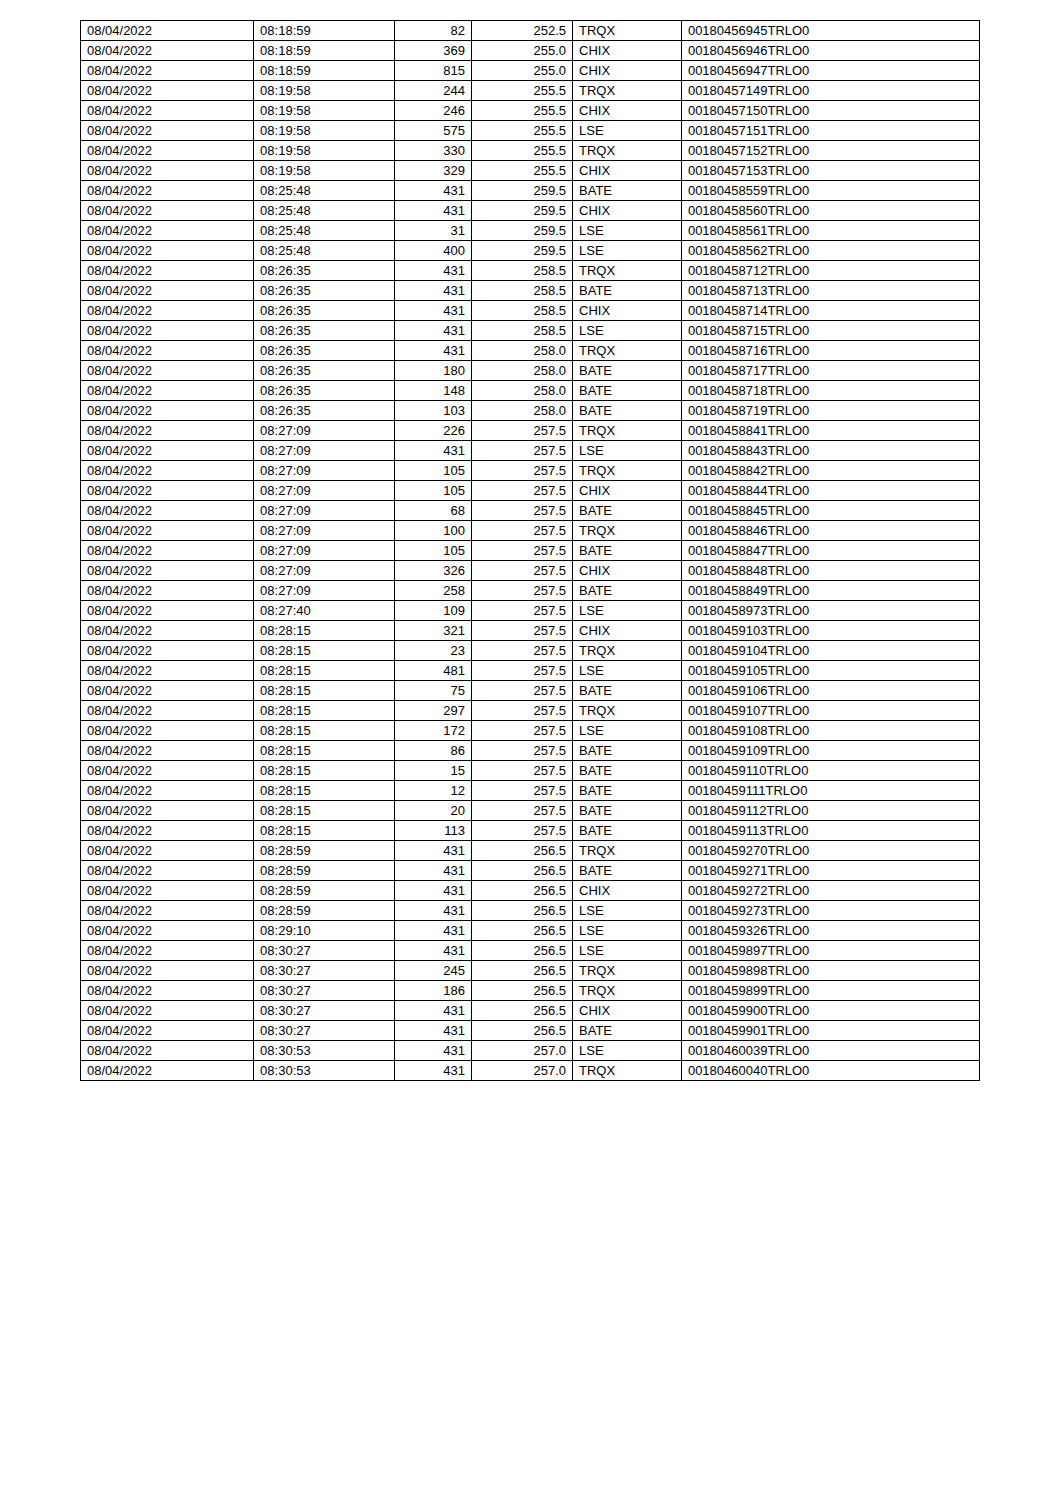| 08/04/2022 | 08:18:59 | 82 | 252.5 | TRQX | 00180456945TRLO0 |
| 08/04/2022 | 08:18:59 | 369 | 255.0 | CHIX | 00180456946TRLO0 |
| 08/04/2022 | 08:18:59 | 815 | 255.0 | CHIX | 00180456947TRLO0 |
| 08/04/2022 | 08:19:58 | 244 | 255.5 | TRQX | 00180457149TRLO0 |
| 08/04/2022 | 08:19:58 | 246 | 255.5 | CHIX | 00180457150TRLO0 |
| 08/04/2022 | 08:19:58 | 575 | 255.5 | LSE | 00180457151TRLO0 |
| 08/04/2022 | 08:19:58 | 330 | 255.5 | TRQX | 00180457152TRLO0 |
| 08/04/2022 | 08:19:58 | 329 | 255.5 | CHIX | 00180457153TRLO0 |
| 08/04/2022 | 08:25:48 | 431 | 259.5 | BATE | 00180458559TRLO0 |
| 08/04/2022 | 08:25:48 | 431 | 259.5 | CHIX | 00180458560TRLO0 |
| 08/04/2022 | 08:25:48 | 31 | 259.5 | LSE | 00180458561TRLO0 |
| 08/04/2022 | 08:25:48 | 400 | 259.5 | LSE | 00180458562TRLO0 |
| 08/04/2022 | 08:26:35 | 431 | 258.5 | TRQX | 00180458712TRLO0 |
| 08/04/2022 | 08:26:35 | 431 | 258.5 | BATE | 00180458713TRLO0 |
| 08/04/2022 | 08:26:35 | 431 | 258.5 | CHIX | 00180458714TRLO0 |
| 08/04/2022 | 08:26:35 | 431 | 258.5 | LSE | 00180458715TRLO0 |
| 08/04/2022 | 08:26:35 | 431 | 258.0 | TRQX | 00180458716TRLO0 |
| 08/04/2022 | 08:26:35 | 180 | 258.0 | BATE | 00180458717TRLO0 |
| 08/04/2022 | 08:26:35 | 148 | 258.0 | BATE | 00180458718TRLO0 |
| 08/04/2022 | 08:26:35 | 103 | 258.0 | BATE | 00180458719TRLO0 |
| 08/04/2022 | 08:27:09 | 226 | 257.5 | TRQX | 00180458841TRLO0 |
| 08/04/2022 | 08:27:09 | 431 | 257.5 | LSE | 00180458843TRLO0 |
| 08/04/2022 | 08:27:09 | 105 | 257.5 | TRQX | 00180458842TRLO0 |
| 08/04/2022 | 08:27:09 | 105 | 257.5 | CHIX | 00180458844TRLO0 |
| 08/04/2022 | 08:27:09 | 68 | 257.5 | BATE | 00180458845TRLO0 |
| 08/04/2022 | 08:27:09 | 100 | 257.5 | TRQX | 00180458846TRLO0 |
| 08/04/2022 | 08:27:09 | 105 | 257.5 | BATE | 00180458847TRLO0 |
| 08/04/2022 | 08:27:09 | 326 | 257.5 | CHIX | 00180458848TRLO0 |
| 08/04/2022 | 08:27:09 | 258 | 257.5 | BATE | 00180458849TRLO0 |
| 08/04/2022 | 08:27:40 | 109 | 257.5 | LSE | 00180458973TRLO0 |
| 08/04/2022 | 08:28:15 | 321 | 257.5 | CHIX | 00180459103TRLO0 |
| 08/04/2022 | 08:28:15 | 23 | 257.5 | TRQX | 00180459104TRLO0 |
| 08/04/2022 | 08:28:15 | 481 | 257.5 | LSE | 00180459105TRLO0 |
| 08/04/2022 | 08:28:15 | 75 | 257.5 | BATE | 00180459106TRLO0 |
| 08/04/2022 | 08:28:15 | 297 | 257.5 | TRQX | 00180459107TRLO0 |
| 08/04/2022 | 08:28:15 | 172 | 257.5 | LSE | 00180459108TRLO0 |
| 08/04/2022 | 08:28:15 | 86 | 257.5 | BATE | 00180459109TRLO0 |
| 08/04/2022 | 08:28:15 | 15 | 257.5 | BATE | 00180459110TRLO0 |
| 08/04/2022 | 08:28:15 | 12 | 257.5 | BATE | 00180459111TRLO0 |
| 08/04/2022 | 08:28:15 | 20 | 257.5 | BATE | 00180459112TRLO0 |
| 08/04/2022 | 08:28:15 | 113 | 257.5 | BATE | 00180459113TRLO0 |
| 08/04/2022 | 08:28:59 | 431 | 256.5 | TRQX | 00180459270TRLO0 |
| 08/04/2022 | 08:28:59 | 431 | 256.5 | BATE | 00180459271TRLO0 |
| 08/04/2022 | 08:28:59 | 431 | 256.5 | CHIX | 00180459272TRLO0 |
| 08/04/2022 | 08:28:59 | 431 | 256.5 | LSE | 00180459273TRLO0 |
| 08/04/2022 | 08:29:10 | 431 | 256.5 | LSE | 00180459326TRLO0 |
| 08/04/2022 | 08:30:27 | 431 | 256.5 | LSE | 00180459897TRLO0 |
| 08/04/2022 | 08:30:27 | 245 | 256.5 | TRQX | 00180459898TRLO0 |
| 08/04/2022 | 08:30:27 | 186 | 256.5 | TRQX | 00180459899TRLO0 |
| 08/04/2022 | 08:30:27 | 431 | 256.5 | CHIX | 00180459900TRLO0 |
| 08/04/2022 | 08:30:27 | 431 | 256.5 | BATE | 00180459901TRLO0 |
| 08/04/2022 | 08:30:53 | 431 | 257.0 | LSE | 00180460039TRLO0 |
| 08/04/2022 | 08:30:53 | 431 | 257.0 | TRQX | 00180460040TRLO0 |